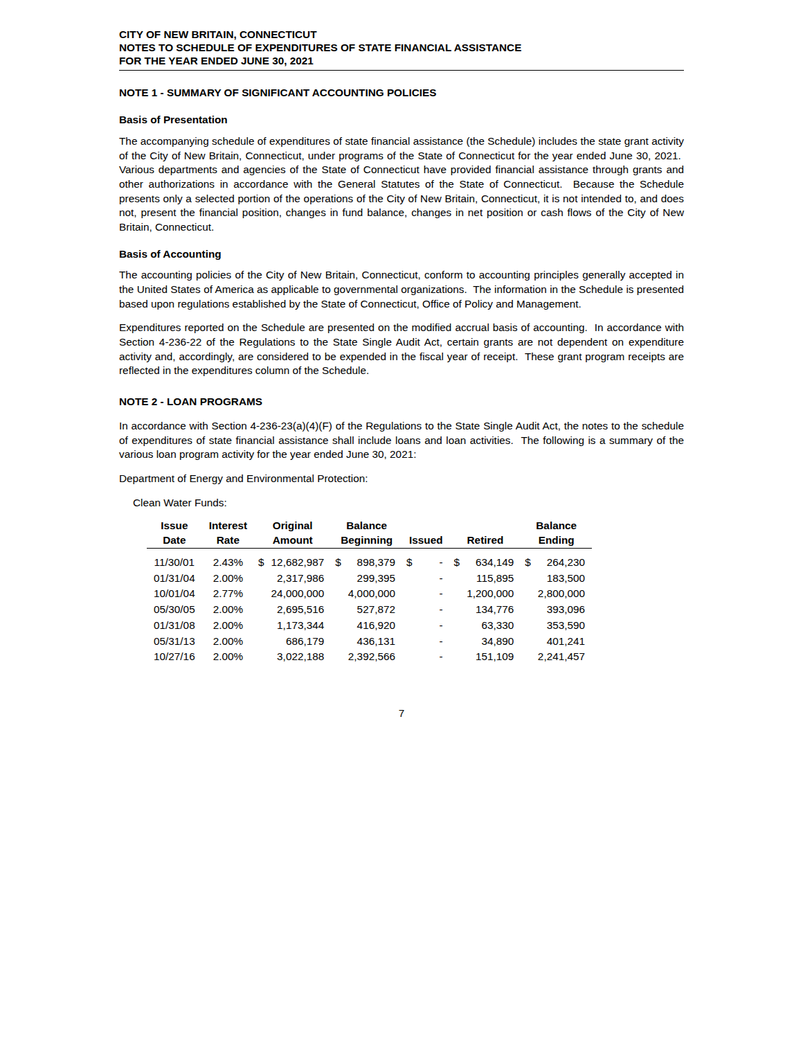CITY OF NEW BRITAIN, CONNECTICUT
NOTES TO SCHEDULE OF EXPENDITURES OF STATE FINANCIAL ASSISTANCE
FOR THE YEAR ENDED JUNE 30, 2021
NOTE 1 - SUMMARY OF SIGNIFICANT ACCOUNTING POLICIES
Basis of Presentation
The accompanying schedule of expenditures of state financial assistance (the Schedule) includes the state grant activity of the City of New Britain, Connecticut, under programs of the State of Connecticut for the year ended June 30, 2021. Various departments and agencies of the State of Connecticut have provided financial assistance through grants and other authorizations in accordance with the General Statutes of the State of Connecticut. Because the Schedule presents only a selected portion of the operations of the City of New Britain, Connecticut, it is not intended to, and does not, present the financial position, changes in fund balance, changes in net position or cash flows of the City of New Britain, Connecticut.
Basis of Accounting
The accounting policies of the City of New Britain, Connecticut, conform to accounting principles generally accepted in the United States of America as applicable to governmental organizations. The information in the Schedule is presented based upon regulations established by the State of Connecticut, Office of Policy and Management.
Expenditures reported on the Schedule are presented on the modified accrual basis of accounting. In accordance with Section 4-236-22 of the Regulations to the State Single Audit Act, certain grants are not dependent on expenditure activity and, accordingly, are considered to be expended in the fiscal year of receipt. These grant program receipts are reflected in the expenditures column of the Schedule.
NOTE 2 - LOAN PROGRAMS
In accordance with Section 4-236-23(a)(4)(F) of the Regulations to the State Single Audit Act, the notes to the schedule of expenditures of state financial assistance shall include loans and loan activities. The following is a summary of the various loan program activity for the year ended June 30, 2021:
Department of Energy and Environmental Protection:
Clean Water Funds:
| Issue | Interest | Original | Balance | | | Balance |
| --- | --- | --- | --- | --- | --- | --- |
| Date | Rate | Amount | Beginning | Issued | Retired | Ending |
| 11/30/01 | 2.43% | $ | 12,682,987 | $ | 898,379 | $ | - | $ | 634,149 | $ | 264,230 |
| 01/31/04 | 2.00% | | 2,317,986 | | 299,395 | | - | | 115,895 | | 183,500 |
| 10/01/04 | 2.77% | | 24,000,000 | | 4,000,000 | | - | | 1,200,000 | | 2,800,000 |
| 05/30/05 | 2.00% | | 2,695,516 | | 527,872 | | - | | 134,776 | | 393,096 |
| 01/31/08 | 2.00% | | 1,173,344 | | 416,920 | | - | | 63,330 | | 353,590 |
| 05/31/13 | 2.00% | | 686,179 | | 436,131 | | - | | 34,890 | | 401,241 |
| 10/27/16 | 2.00% | | 3,022,188 | | 2,392,566 | | - | | 151,109 | | 2,241,457 |
7